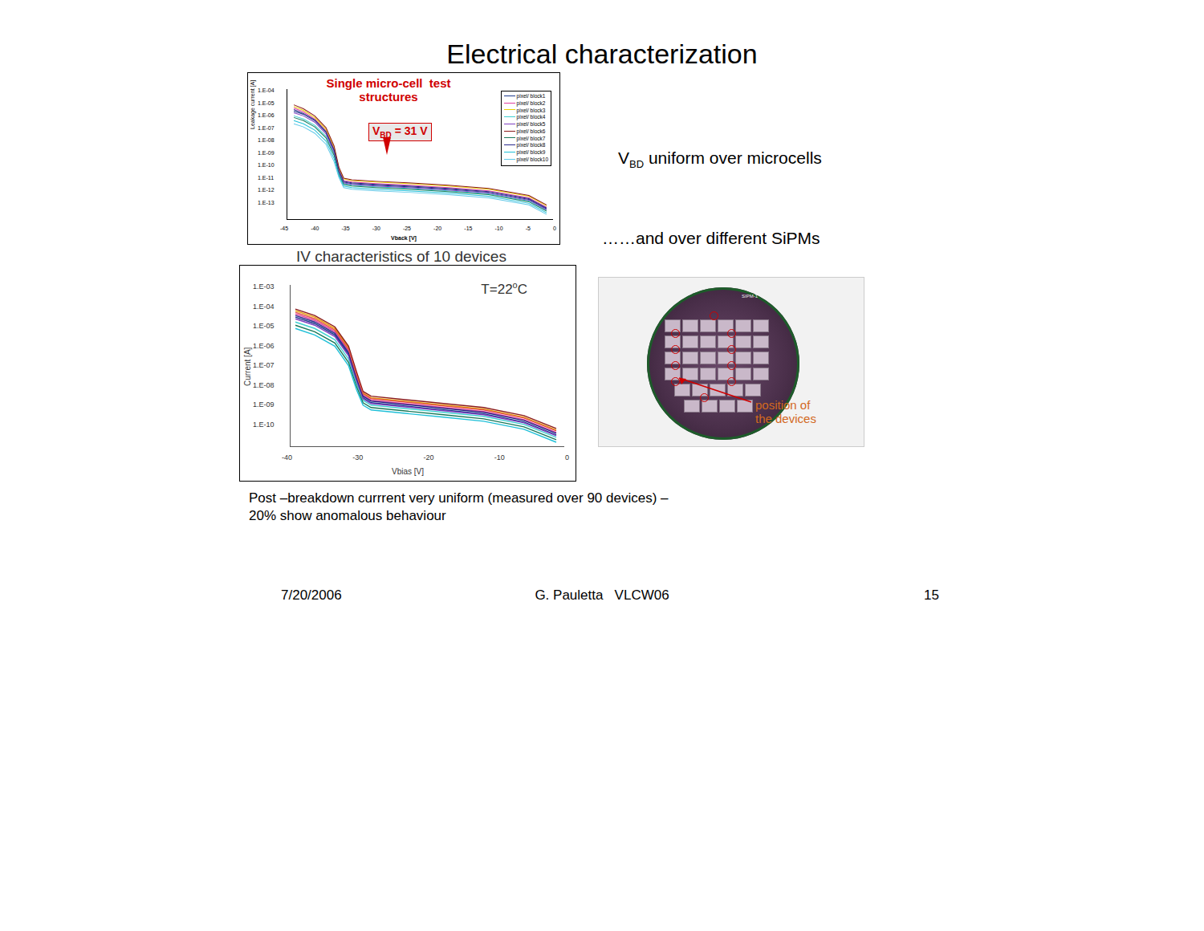Electrical characterization
Single micro-cell test
structures
VBD = 31 V
Leakage current [A]
1.E-04
1.E-05
1.E-06
1.E-07
1.E-08
1.E-09
1.E-10
1.E-11
1.E-12
1.E-13
-45-40-35-30-25-20-15-10-50
Vback [V]
pixel/ block1
pixel/ block2
pixel/ block3
pixel/ block4
pixel/ block5
pixel/ block6
pixel/ block7
pixel/ block8
pixel/ block9
pixel/ block10
IV characteristics of 10 devices
T=22oC
Current [A]
1.E-03
1.E-04
1.E-05
1.E-06
1.E-07
1.E-08
1.E-09
1.E-10
-40-30-20-100
Vbias [V]
VBD uniform over microcells
……and over different SiPMs
SIPM-1
position of
the devices
Post –breakdown currrent very uniform (measured over 90 devices) – 20% show anomalous behaviour
7/20/2006 G. Pauletta VLCW06 15